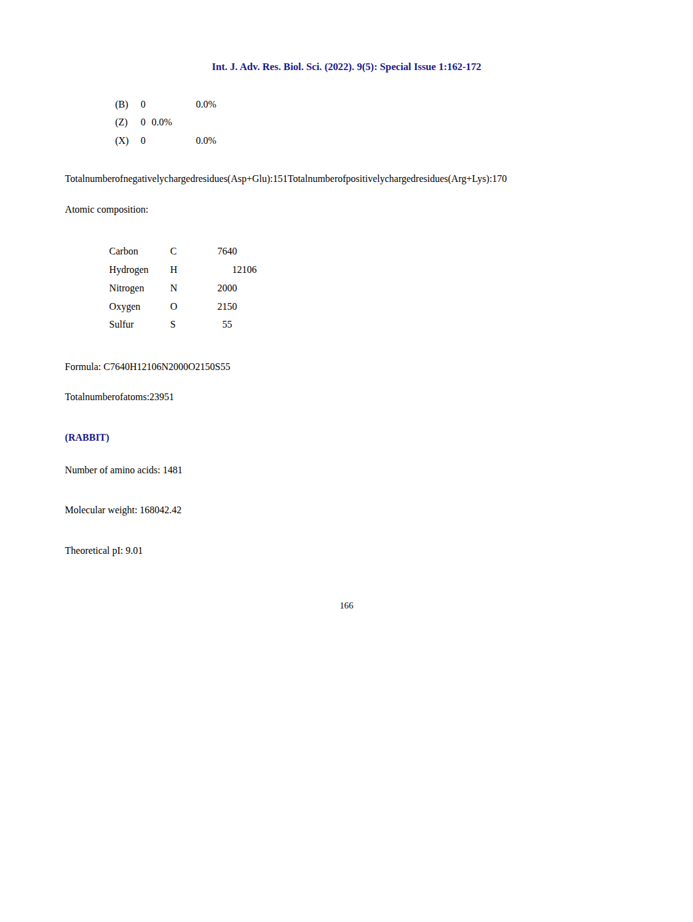Int. J. Adv. Res. Biol. Sci. (2022). 9(5): Special Issue 1:162-172
(B) 0 0.0%
(Z) 0 0.0%
(X) 0 0.0%
Totalnumberofnegativelychargedresidues(Asp+Glu):151Totalnumberofpositivelychargedresidues(Arg+Lys):170
Atomic composition:
| Carbon | C | 7640 |
| Hydrogen | H | 12106 |
| Nitrogen | N | 2000 |
| Oxygen | O | 2150 |
| Sulfur | S | 55 |
Formula: C7640H12106N2000O2150S55
Totalnumberofatoms:23951
(RABBIT)
Number of amino acids: 1481
Molecular weight: 168042.42
Theoretical pI: 9.01
166